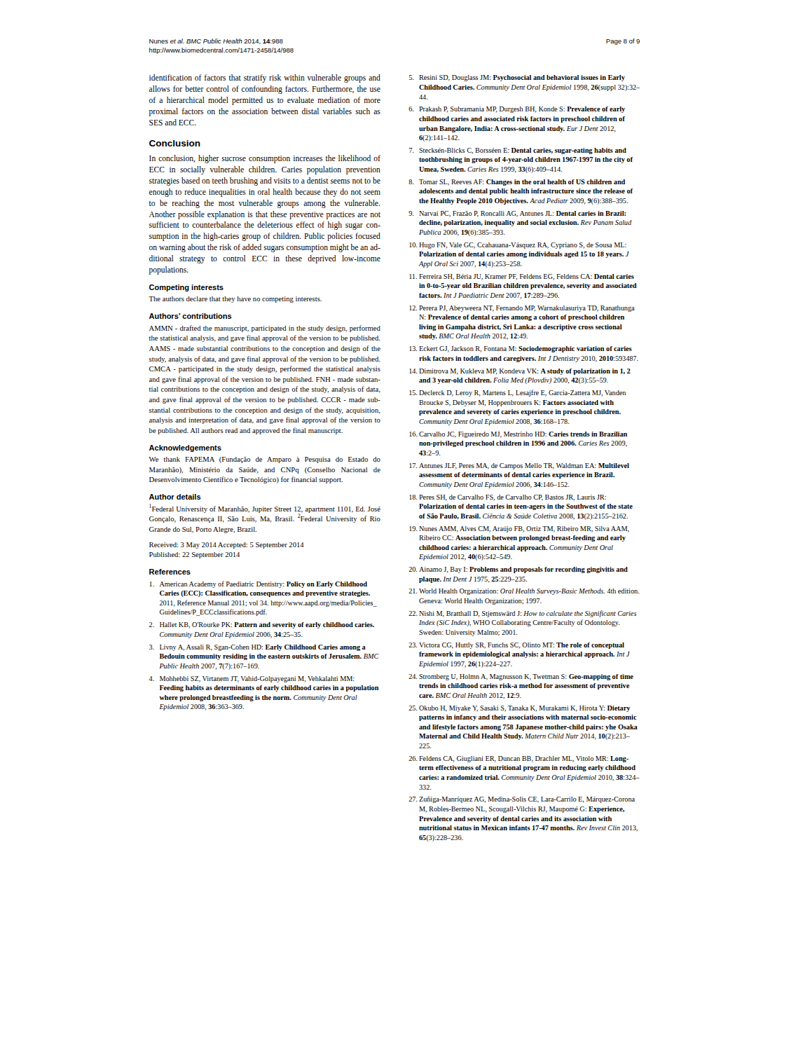Nunes et al. BMC Public Health 2014, 14:988
http://www.biomedcentral.com/1471-2458/14/988
Page 8 of 9
identification of factors that stratify risk within vulnerable groups and allows for better control of confounding factors. Furthermore, the use of a hierarchical model permitted us to evaluate mediation of more proximal factors on the association between distal variables such as SES and ECC.
Conclusion
In conclusion, higher sucrose consumption increases the likelihood of ECC in socially vulnerable children. Caries population prevention strategies based on teeth brushing and visits to a dentist seems not to be enough to reduce inequalities in oral health because they do not seem to be reaching the most vulnerable groups among the vulnerable. Another possible explanation is that these preventive practices are not sufficient to counterbalance the deleterious effect of high sugar consumption in the high-caries group of children. Public policies focused on warning about the risk of added sugars consumption might be an additional strategy to control ECC in these deprived low-income populations.
Competing interests
The authors declare that they have no competing interests.
Authors’ contributions
AMMN - drafted the manuscript, participated in the study design, performed the statistical analysis, and gave final approval of the version to be published. AAMS - made substantial contributions to the conception and design of the study, analysis of data, and gave final approval of the version to be published. CMCA - participated in the study design, performed the statistical analysis and gave final approval of the version to be published. FNH - made substantial contributions to the conception and design of the study, analysis of data, and gave final approval of the version to be published. CCCR - made substantial contributions to the conception and design of the study, acquisition, analysis and interpretation of data, and gave final approval of the version to be published. All authors read and approved the final manuscript.
Acknowledgements
We thank FAPEMA (Fundação de Amparo à Pesquisa do Estado do Maranhão), Ministério da Saúde, and CNPq (Conselho Nacional de Desenvolvimento Científico e Tecnológico) for financial support.
Author details
1Federal University of Maranhão, Jupiter Street 12, apartment 1101, Ed. José Gonçalo, Renascença II, São Luis, Ma, Brasil. 2Federal University of Rio Grande do Sul, Porto Alegre, Brazil.
Received: 3 May 2014 Accepted: 5 September 2014
Published: 22 September 2014
References
American Academy of Paediatric Dentistry: Policy on Early Childhood Caries (ECC): Classification, consequences and preventive strategies. 2011, Reference Manual 2011; vol 34. http://www.aapd.org/media/Policies_Guidelines/P_ECCclassifications.pdf.
Hallet KB, O'Rourke PK: Pattern and severity of early childhood caries. Community Dent Oral Epidemiol 2006, 34:25–35.
Livny A, Assali R, Sgan-Cohen HD: Early Childhood Caries among a Bedouin community residing in the eastern outskirts of Jerusalem. BMC Public Health 2007, 7(7):167–169.
Mohhebbi SZ, Virtanem JT, Vahid-Golpayegani M, Vehkalahti MM: Feeding habits as determinants of early childhood caries in a population where prolonged breastfeeding is the norm. Community Dent Oral Epidemiol 2008, 36:363–369.
Resini SD, Douglass JM: Psychosocial and behavioral issues in Early Childhood Caries. Community Dent Oral Epidemiol 1998, 26(suppl 32):32–44.
Prakash P, Subramania MP, Durgesh BH, Konde S: Prevalence of early childhood caries and associated risk factors in preschool children of urban Bangalore, India: A cross-sectional study. Eur J Dent 2012, 6(2):141–142.
Stecksén-Blicks C, Borsséen E: Dental caries, sugar-eating habits and toothbrushing in groups of 4-year-old children 1967-1997 in the city of Umea, Sweden. Caries Res 1999, 33(6):409–414.
Tomar SL, Reeves AF: Changes in the oral health of US children and adolescents and dental public health infrastructure since the release of the Healthy People 2010 Objectives. Acad Pediatr 2009, 9(6):388–395.
Narvai PC, Frazão P, Roncalli AG, Antunes JL: Dental caries in Brazil: decline, polarization, inequality and social exclusion. Rev Panam Salud Publica 2006, 19(6):385–393.
Hugo FN, Vale GC, Ccahauana-Vásquez RA, Cypriano S, de Sousa ML: Polarization of dental caries among individuals aged 15 to 18 years. J Appl Oral Sci 2007, 14(4):253–258.
Ferreira SH, Béria JU, Kramer PF, Feldens EG, Feldens CA: Dental caries in 0-to-5-year old Brazilian children prevalence, severity and associated factors. Int J Paediatric Dent 2007, 17:289–296.
Perera PJ, Abeyweera NT, Fernando MP, Warnakulasuriya TD, Ranathunga N: Prevalence of dental caries among a cohort of preschool children living in Gampaha district, Sri Lanka: a descriptive cross sectional study. BMC Oral Health 2012, 12:49.
Eckert GJ, Jackson R, Fontana M: Sociodemographic variation of caries risk factors in toddlers and caregivers. Int J Dentistry 2010, 2010:593487.
Dimitrova M, Kukleva MP, Kondeva VK: A study of polarization in 1, 2 and 3 year-old children. Folia Med (Plovdiv) 2000, 42(3):55–59.
Declerck D, Leroy R, Martens L, Lesajfre E, Garcia-Zattera MJ, Vanden Broucke S, Debyser M, Hoppenbrouers K: Factors associated with prevalence and severety of caries experience in preschool children. Community Dent Oral Epidemiol 2008, 36:168–178.
Carvalho JC, Figueiredo MJ, Mestrinho HD: Caries trends in Brazilian non-privileged preschool children in 1996 and 2006. Caries Res 2009, 43:2–9.
Antunes JLF, Peres MA, de Campos Mello TR, Waldman EA: Multilevel assessment of determinants of dental caries experience in Brazil. Community Dent Oral Epidemiol 2006, 34:146–152.
Peres SH, de Carvalho FS, de Carvalho CP, Bastos JR, Lauris JR: Polarization of dental caries in teen-agers in the Southwest of the state of São Paulo, Brasil. Ciência & Saúde Coletiva 2008, 13(2):2155–2162.
Nunes AMM, Alves CM, Araújo FB, Ortiz TM, Ribeiro MR, Silva AAM, Ribeiro CC: Association between prolonged breast-feeding and early childhood caries: a hierarchical approach. Community Dent Oral Epidemiol 2012, 40(6):542–549.
Ainamo J, Bay I: Problems and proposals for recording gingivitis and plaque. Int Dent J 1975, 25:229–235.
World Health Organization: Oral Health Surveys-Basic Methods. 4th edition. Geneva: World Health Organization; 1997.
Nishi M, Bratthall D, Stjemswärd J: How to calculate the Significant Caries Index (SiC Index), WHO Collaborating Centre/Faculty of Odontology. Sweden: University Malmo; 2001.
Victora CG, Huttly SR, Funchs SC, Olinto MT: The role of conceptual framework in epidemiological analysis: a hierarchical approach. Int J Epidemiol 1997, 26(1):224–227.
Stromberg U, Holmn A, Magnusson K, Twetman S: Geo-mapping of time trends in childhood caries risk-a method for assessment of preventive care. BMC Oral Health 2012, 12:9.
Okubo H, Miyake Y, Sasaki S, Tanaka K, Murakami K, Hirota Y: Dietary patterns in infancy and their associations with maternal socio-economic and lifestyle factors among 758 Japanese mother-child pairs: yhe Osaka Maternal and Child Health Study. Matern Child Nutr 2014, 10(2):213–225.
Feldens CA, Giugliani ER, Duncan BB, Drachler ML, Vitolo MR: Long-term effectiveness of a nutritional program in reducing early childhood caries: a randomized trial. Community Dent Oral Epidemiol 2010, 38:324–332.
Zuñiga-Manríquez AG, Medina-Solis CE, Lara-Carrilo E, Márquez-Corona M, Robles-Bermeo NL, Scougall-Vilchis RJ, Maupomé G: Experience, Prevalence and severity of dental caries and its association with nutritional status in Mexican infants 17-47 months. Rev Invest Clin 2013, 65(3):228–236.